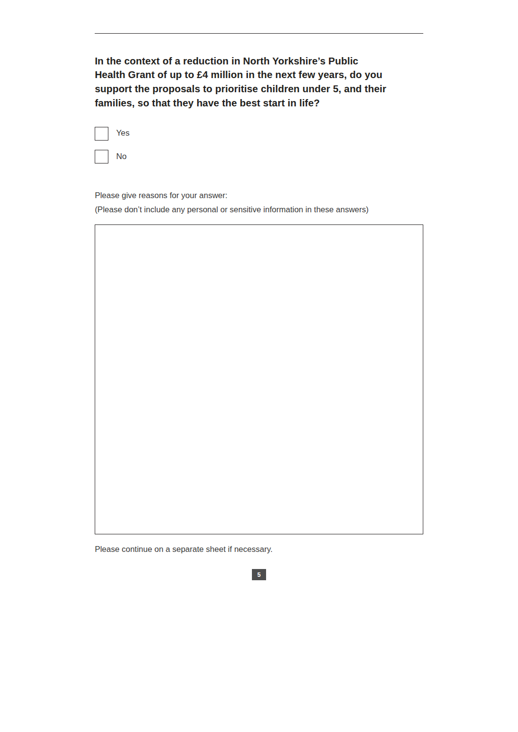In the context of a reduction in North Yorkshire’s Public Health Grant of up to £4 million in the next few years, do you support the proposals to prioritise children under 5, and their families, so that they have the best start in life?
Yes
No
Please give reasons for your answer:
(Please don’t include any personal or sensitive information in these answers)
Please continue on a separate sheet if necessary.
5